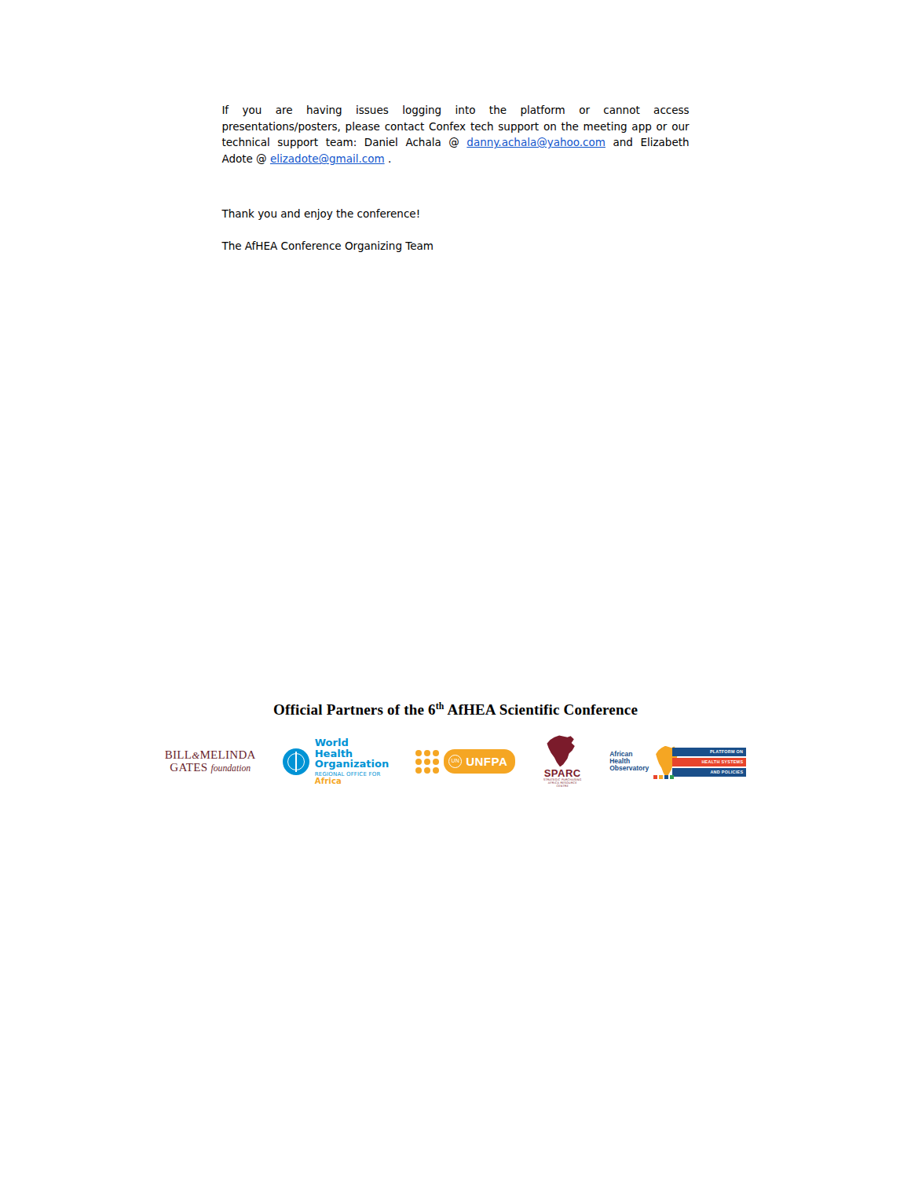If you are having issues logging into the platform or cannot access presentations/posters, please contact Confex tech support on the meeting app or our technical support team: Daniel Achala @ danny.achala@yahoo.com and Elizabeth Adote @ elizadote@gmail.com .
Thank you and enjoy the conference!
The AfHEA Conference Organizing Team
Official Partners of the 6th AfHEA Scientific Conference
BILL&MELINDA
GATES foundation
World Health Organization REGIONAL OFFICE FOR Africa
UN
UNFPA
SPARC
STRATEGIC PURCHASING AFRICA RESOURCE CENTRE
African
Health
Observatory
PLATFORM ON
HEALTH SYSTEMS
AND POLICIES